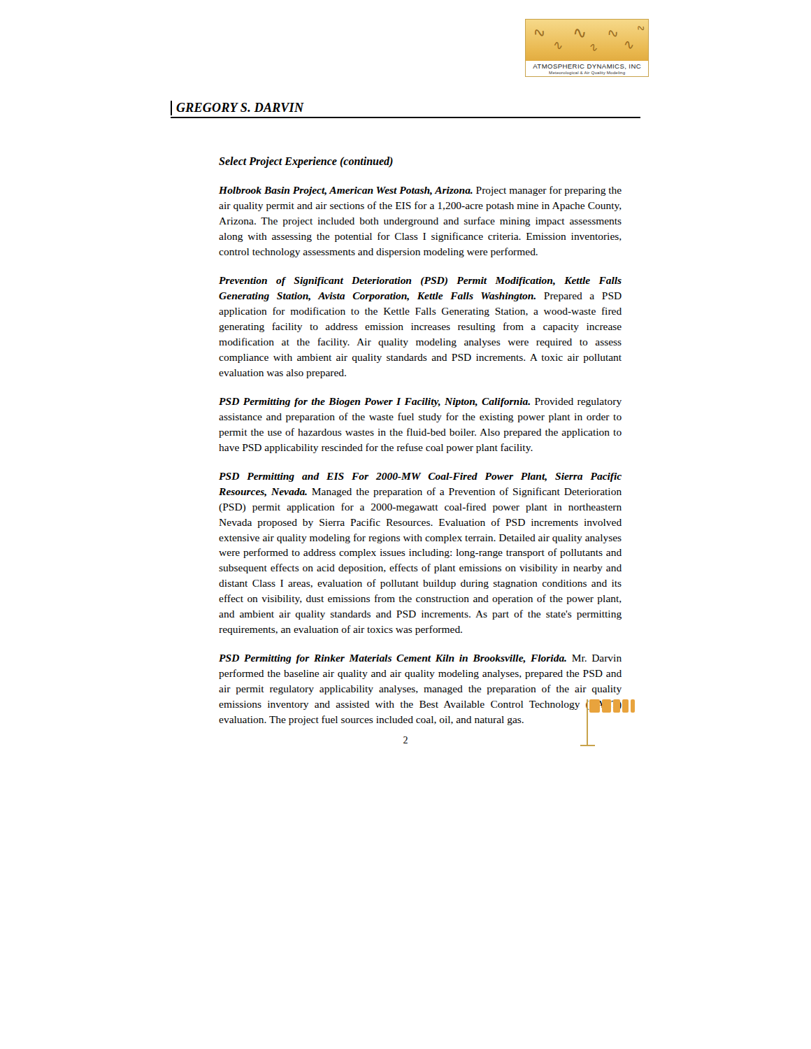∿ ∿ ∿ ∿ ∿ ∿ ∿
ATMOSPHERIC DYNAMICS, INC
Meteorological & Air Quality Modeling
GREGORY S. DARVIN
Select Project Experience (continued)
Holbrook Basin Project, American West Potash, Arizona. Project manager for preparing the air quality permit and air sections of the EIS for a 1,200-acre potash mine in Apache County, Arizona. The project included both underground and surface mining impact assessments along with assessing the potential for Class I significance criteria. Emission inventories, control technology assessments and dispersion modeling were performed.
Prevention of Significant Deterioration (PSD) Permit Modification, Kettle Falls Generating Station, Avista Corporation, Kettle Falls Washington. Prepared a PSD application for modification to the Kettle Falls Generating Station, a wood-waste fired generating facility to address emission increases resulting from a capacity increase modification at the facility. Air quality modeling analyses were required to assess compliance with ambient air quality standards and PSD increments. A toxic air pollutant evaluation was also prepared.
PSD Permitting for the Biogen Power I Facility, Nipton, California. Provided regulatory assistance and preparation of the waste fuel study for the existing power plant in order to permit the use of hazardous wastes in the fluid-bed boiler. Also prepared the application to have PSD applicability rescinded for the refuse coal power plant facility.
PSD Permitting and EIS For 2000-MW Coal-Fired Power Plant, Sierra Pacific Resources, Nevada. Managed the preparation of a Prevention of Significant Deterioration (PSD) permit application for a 2000-megawatt coal-fired power plant in northeastern Nevada proposed by Sierra Pacific Resources. Evaluation of PSD increments involved extensive air quality modeling for regions with complex terrain. Detailed air quality analyses were performed to address complex issues including: long-range transport of pollutants and subsequent effects on acid deposition, effects of plant emissions on visibility in nearby and distant Class I areas, evaluation of pollutant buildup during stagnation conditions and its effect on visibility, dust emissions from the construction and operation of the power plant, and ambient air quality standards and PSD increments. As part of the state's permitting requirements, an evaluation of air toxics was performed.
PSD Permitting for Rinker Materials Cement Kiln in Brooksville, Florida. Mr. Darvin performed the baseline air quality and air quality modeling analyses, prepared the PSD and air permit regulatory applicability analyses, managed the preparation of the air quality emissions inventory and assisted with the Best Available Control Technology (BACT) evaluation. The project fuel sources included coal, oil, and natural gas.
2